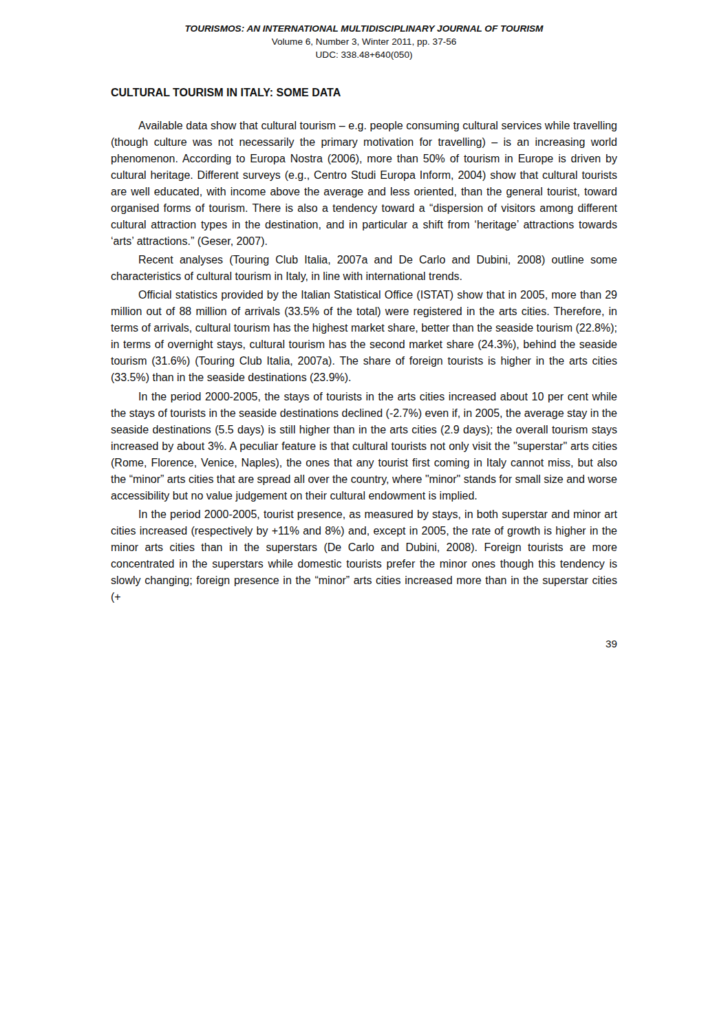TOURISMOS: AN INTERNATIONAL MULTIDISCIPLINARY JOURNAL OF TOURISM
Volume 6, Number 3, Winter 2011, pp. 37-56
UDC: 338.48+640(050)
Cultural Tourism in Italy: Some Data
Available data show that cultural tourism – e.g. people consuming cultural services while travelling (though culture was not necessarily the primary motivation for travelling) – is an increasing world phenomenon. According to Europa Nostra (2006), more than 50% of tourism in Europe is driven by cultural heritage. Different surveys (e.g., Centro Studi Europa Inform, 2004) show that cultural tourists are well educated, with income above the average and less oriented, than the general tourist, toward organised forms of tourism. There is also a tendency toward a “dispersion of visitors among different cultural attraction types in the destination, and in particular a shift from ‘heritage’ attractions towards ‘arts’ attractions.” (Geser, 2007).
Recent analyses (Touring Club Italia, 2007a and De Carlo and Dubini, 2008) outline some characteristics of cultural tourism in Italy, in line with international trends.
Official statistics provided by the Italian Statistical Office (ISTAT) show that in 2005, more than 29 million out of 88 million of arrivals (33.5% of the total) were registered in the arts cities. Therefore, in terms of arrivals, cultural tourism has the highest market share, better than the seaside tourism (22.8%); in terms of overnight stays, cultural tourism has the second market share (24.3%), behind the seaside tourism (31.6%) (Touring Club Italia, 2007a). The share of foreign tourists is higher in the arts cities (33.5%) than in the seaside destinations (23.9%).
In the period 2000-2005, the stays of tourists in the arts cities increased about 10 per cent while the stays of tourists in the seaside destinations declined (-2.7%) even if, in 2005, the average stay in the seaside destinations (5.5 days) is still higher than in the arts cities (2.9 days); the overall tourism stays increased by about 3%. A peculiar feature is that cultural tourists not only visit the "superstar" arts cities (Rome, Florence, Venice, Naples), the ones that any tourist first coming in Italy cannot miss, but also the “minor” arts cities that are spread all over the country, where "minor" stands for small size and worse accessibility but no value judgement on their cultural endowment is implied.
In the period 2000-2005, tourist presence, as measured by stays, in both superstar and minor art cities increased (respectively by +11% and 8%) and, except in 2005, the rate of growth is higher in the minor arts cities than in the superstars (De Carlo and Dubini, 2008). Foreign tourists are more concentrated in the superstars while domestic tourists prefer the minor ones though this tendency is slowly changing; foreign presence in the “minor” arts cities increased more than in the superstar cities (+
39